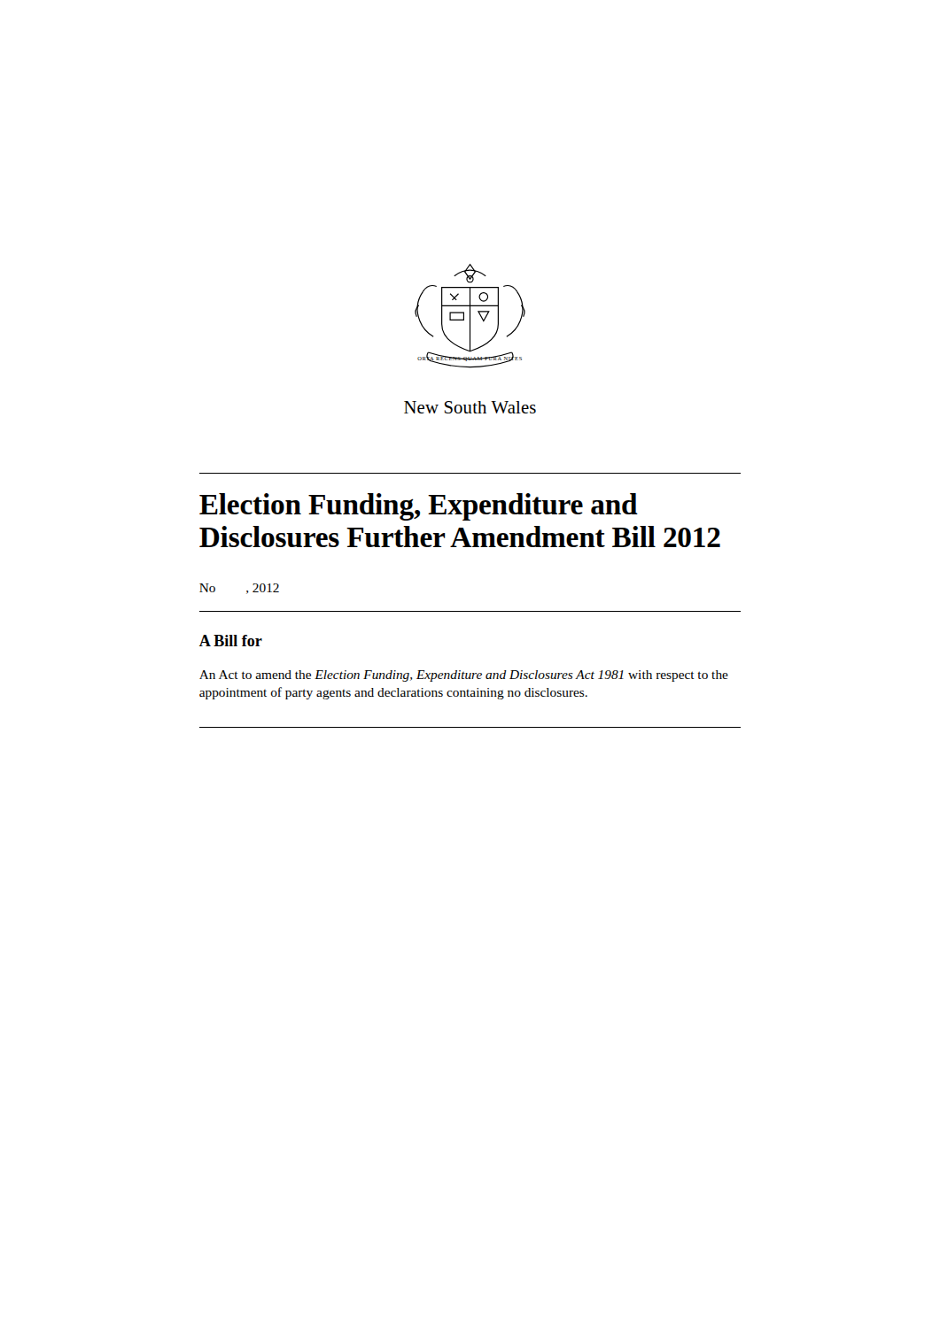New South Wales
Election Funding, Expenditure and Disclosures Further Amendment Bill 2012
No , 2012
A Bill for
An Act to amend the Election Funding, Expenditure and Disclosures Act 1981 with respect to the appointment of party agents and declarations containing no disclosures.